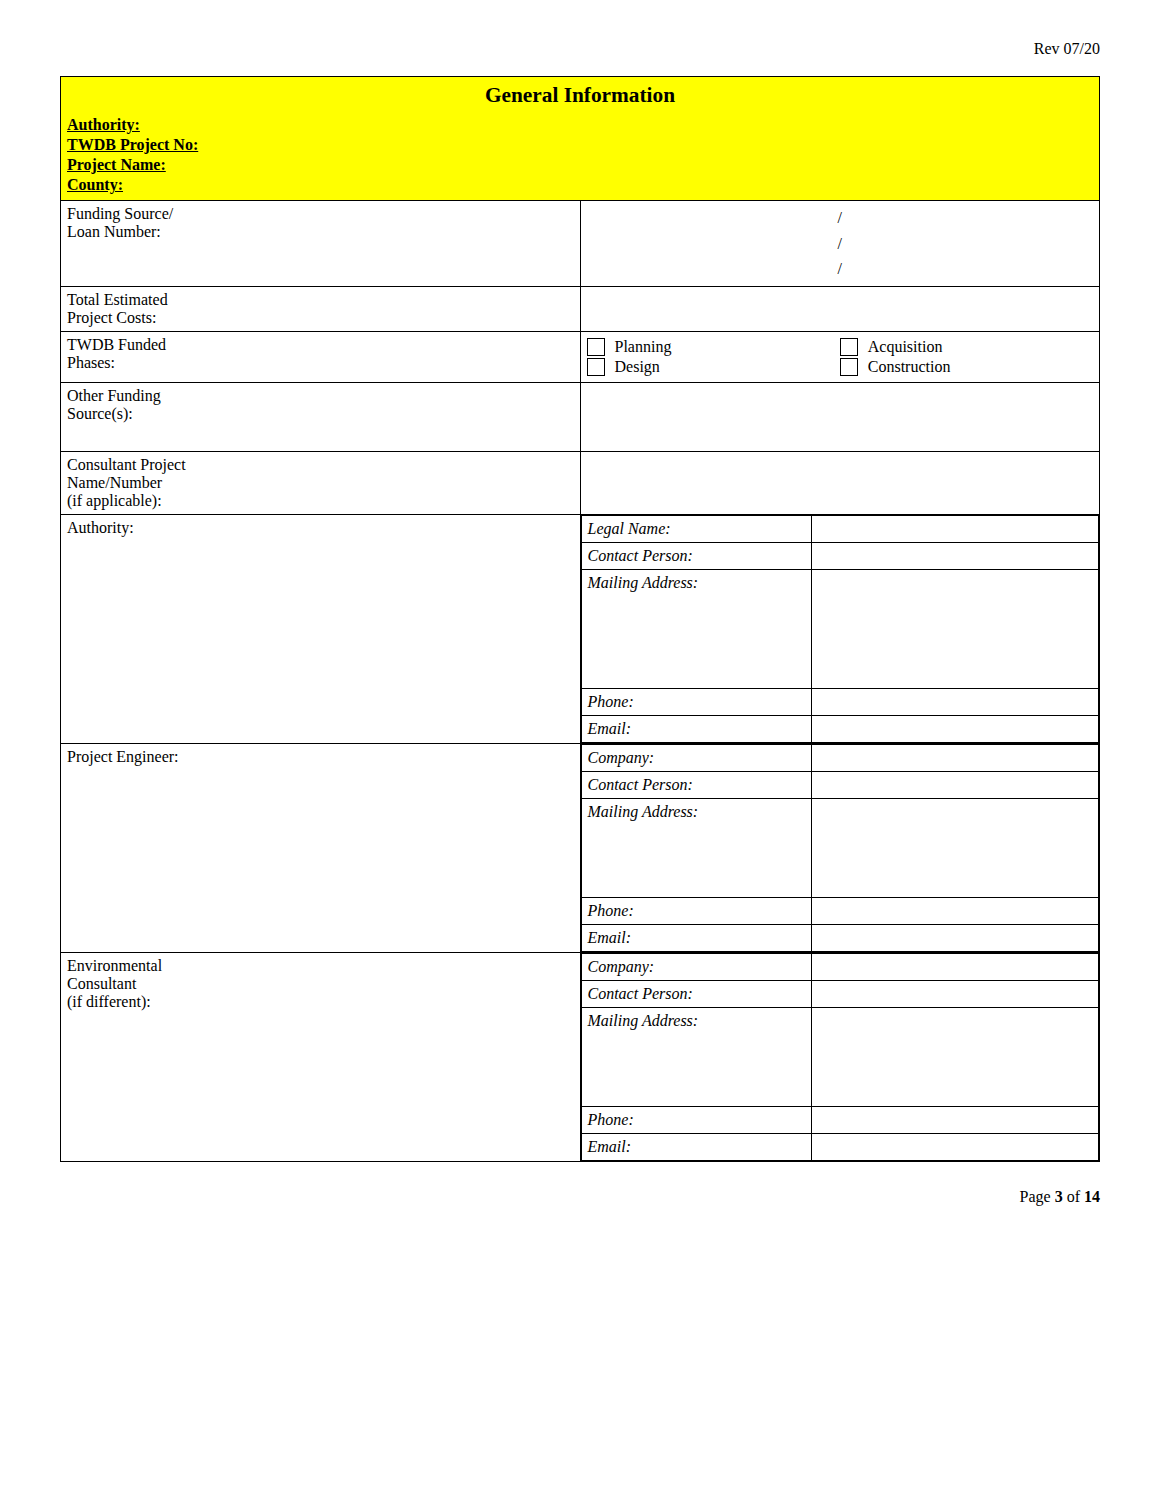Rev 07/20
| General Information Authority: TWDB Project No: Project Name: County: |
| Funding Source/ Loan Number: | / / / |
| Total Estimated Project Costs: | |
| TWDB Funded Phases: | Planning Acquisition Design Construction |
| Other Funding Source(s): | |
| Consultant Project Name/Number (if applicable): | |
| Authority: | / Legal Name: / / / Contact Person: / / / Mailing Address: / / / Phone: / / / Email: / / |
| Project Engineer: | / Company: / / / Contact Person: / / / Mailing Address: / / / Phone: / / / Email: / / |
| Environmental Consultant (if different): | / Company: / / / Contact Person: / / / Mailing Address: / / / Phone: / / / Email: / / |
Page 3 of 14